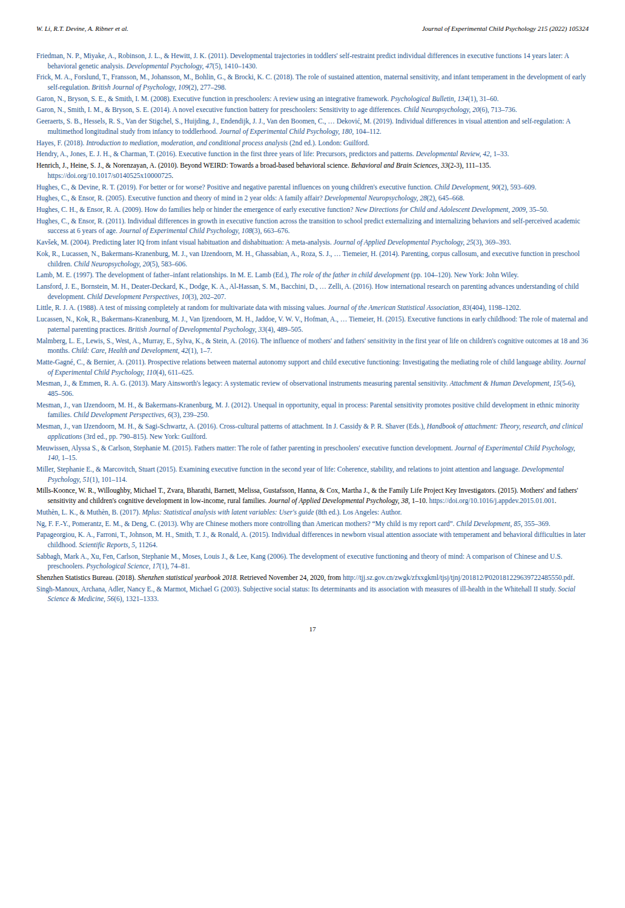W. Li, R.T. Devine, A. Ribner et al. Journal of Experimental Child Psychology 215 (2022) 105324
Friedman, N. P., Miyake, A., Robinson, J. L., & Hewitt, J. K. (2011). Developmental trajectories in toddlers' self-restraint predict individual differences in executive functions 14 years later: A behavioral genetic analysis. Developmental Psychology, 47(5), 1410–1430.
Frick, M. A., Forslund, T., Fransson, M., Johansson, M., Bohlin, G., & Brocki, K. C. (2018). The role of sustained attention, maternal sensitivity, and infant temperament in the development of early self-regulation. British Journal of Psychology, 109(2), 277–298.
Garon, N., Bryson, S. E., & Smith, I. M. (2008). Executive function in preschoolers: A review using an integrative framework. Psychological Bulletin, 134(1), 31–60.
Garon, N., Smith, I. M., & Bryson, S. E. (2014). A novel executive function battery for preschoolers: Sensitivity to age differences. Child Neuropsychology, 20(6), 713–736.
Geeraerts, S. B., Hessels, R. S., Van der Stigchel, S., Huijding, J., Endendijk, J. J., Van den Boomen, C., … Deković, M. (2019). Individual differences in visual attention and self-regulation: A multimethod longitudinal study from infancy to toddlerhood. Journal of Experimental Child Psychology, 180, 104–112.
Hayes, F. (2018). Introduction to mediation, moderation, and conditional process analysis (2nd ed.). London: Guilford.
Hendry, A., Jones, E. J. H., & Charman, T. (2016). Executive function in the first three years of life: Precursors, predictors and patterns. Developmental Review, 42, 1–33.
Henrich, J., Heine, S. J., & Norenzayan, A. (2010). Beyond WEIRD: Towards a broad-based behavioral science. Behavioral and Brain Sciences, 33(2-3), 111–135. https://doi.org/10.1017/s0140525x10000725.
Hughes, C., & Devine, R. T. (2019). For better or for worse? Positive and negative parental influences on young children's executive function. Child Development, 90(2), 593–609.
Hughes, C., & Ensor, R. (2005). Executive function and theory of mind in 2 year olds: A family affair? Developmental Neuropsychology, 28(2), 645–668.
Hughes, C. H., & Ensor, R. A. (2009). How do families help or hinder the emergence of early executive function? New Directions for Child and Adolescent Development, 2009, 35–50.
Hughes, C., & Ensor, R. (2011). Individual differences in growth in executive function across the transition to school predict externalizing and internalizing behaviors and self-perceived academic success at 6 years of age. Journal of Experimental Child Psychology, 108(3), 663–676.
Kavšek, M. (2004). Predicting later IQ from infant visual habituation and dishabituation: A meta-analysis. Journal of Applied Developmental Psychology, 25(3), 369–393.
Kok, R., Lucassen, N., Bakermans-Kranenburg, M. J., van IJzendoorn, M. H., Ghassabian, A., Roza, S. J., … Tiemeier, H. (2014). Parenting, corpus callosum, and executive function in preschool children. Child Neuropsychology, 20(5), 583–606.
Lamb, M. E. (1997). The development of father–infant relationships. In M. E. Lamb (Ed.), The role of the father in child development (pp. 104–120). New York: John Wiley.
Lansford, J. E., Bornstein, M. H., Deater-Deckard, K., Dodge, K. A., Al-Hassan, S. M., Bacchini, D., … Zelli, A. (2016). How international research on parenting advances understanding of child development. Child Development Perspectives, 10(3), 202–207.
Little, R. J. A. (1988). A test of missing completely at random for multivariate data with missing values. Journal of the American Statistical Association, 83(404), 1198–1202.
Lucassen, N., Kok, R., Bakermans-Kranenburg, M. J., Van Ijzendoorn, M. H., Jaddoe, V. W. V., Hofman, A., … Tiemeier, H. (2015). Executive functions in early childhood: The role of maternal and paternal parenting practices. British Journal of Developmental Psychology, 33(4), 489–505.
Malmberg, L. E., Lewis, S., West, A., Murray, E., Sylva, K., & Stein, A. (2016). The influence of mothers' and fathers' sensitivity in the first year of life on children's cognitive outcomes at 18 and 36 months. Child: Care, Health and Development, 42(1), 1–7.
Matte-Gagné, C., & Bernier, A. (2011). Prospective relations between maternal autonomy support and child executive functioning: Investigating the mediating role of child language ability. Journal of Experimental Child Psychology, 110(4), 611–625.
Mesman, J., & Emmen, R. A. G. (2013). Mary Ainsworth's legacy: A systematic review of observational instruments measuring parental sensitivity. Attachment & Human Development, 15(5-6), 485–506.
Mesman, J., van IJzendoorn, M. H., & Bakermans-Kranenburg, M. J. (2012). Unequal in opportunity, equal in process: Parental sensitivity promotes positive child development in ethnic minority families. Child Development Perspectives, 6(3), 239–250.
Mesman, J., van IJzendoorn, M. H., & Sagi-Schwartz, A. (2016). Cross-cultural patterns of attachment. In J. Cassidy & P. R. Shaver (Eds.), Handbook of attachment: Theory, research, and clinical applications (3rd ed., pp. 790–815). New York: Guilford.
Meuwissen, Alyssa S., & Carlson, Stephanie M. (2015). Fathers matter: The role of father parenting in preschoolers' executive function development. Journal of Experimental Child Psychology, 140, 1–15.
Miller, Stephanie E., & Marcovitch, Stuart (2015). Examining executive function in the second year of life: Coherence, stability, and relations to joint attention and language. Developmental Psychology, 51(1), 101–114.
Mills-Koonce, W. R., Willoughby, Michael T., Zvara, Bharathi, Barnett, Melissa, Gustafsson, Hanna, & Cox, Martha J., & the Family Life Project Key Investigators. (2015). Mothers' and fathers' sensitivity and children's cognitive development in low-income, rural families. Journal of Applied Developmental Psychology, 38, 1–10. https://doi.org/10.1016/j.appdev.2015.01.001.
Muthèn, L. K., & Muthèn, B. (2017). Mplus: Statistical analysis with latent variables: User's guide (8th ed.). Los Angeles: Author.
Ng, F. F.-Y., Pomerantz, E. M., & Deng, C. (2013). Why are Chinese mothers more controlling than American mothers? “My child is my report card”. Child Development, 85, 355–369.
Papageorgiou, K. A., Farroni, T., Johnson, M. H., Smith, T. J., & Ronald, A. (2015). Individual differences in newborn visual attention associate with temperament and behavioral difficulties in later childhood. Scientific Reports, 5, 11264.
Sabbagh, Mark A., Xu, Fen, Carlson, Stephanie M., Moses, Louis J., & Lee, Kang (2006). The development of executive functioning and theory of mind: A comparison of Chinese and U.S. preschoolers. Psychological Science, 17(1), 74–81.
Shenzhen Statistics Bureau. (2018). Shenzhen statistical yearbook 2018. Retrieved November 24, 2020, from http://tjj.sz.gov.cn/zwgk/zfxxgkml/tjsj/tjnj/201812/P020181229639722485550.pdf.
Singh-Manoux, Archana, Adler, Nancy E., & Marmot, Michael G (2003). Subjective social status: Its determinants and its association with measures of ill-health in the Whitehall II study. Social Science & Medicine, 56(6), 1321–1333.
17